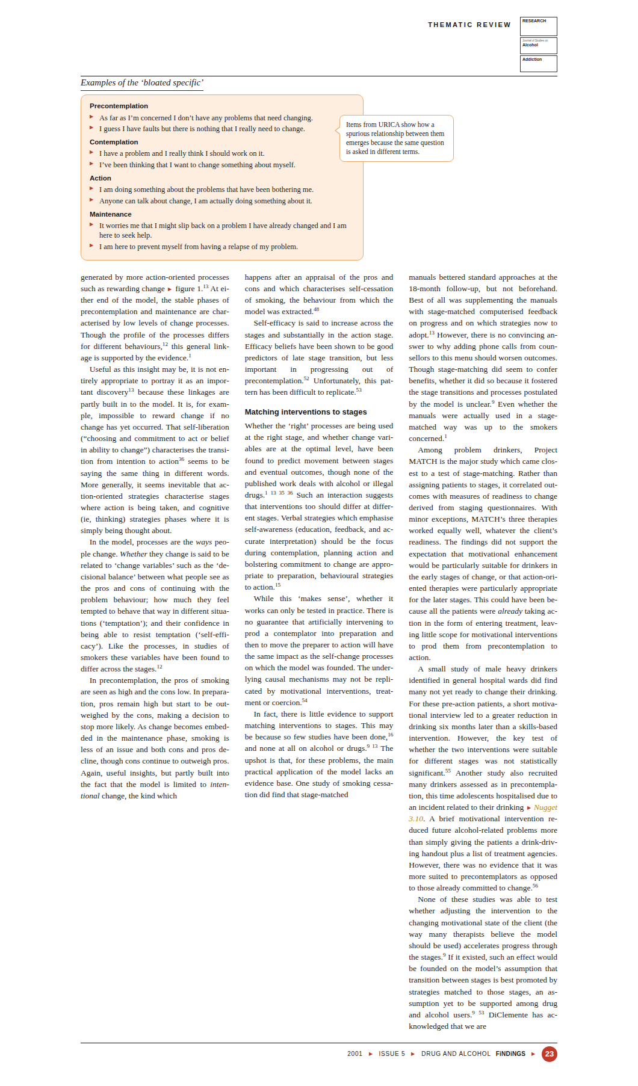Thematic Review
RESEARCH
Journal of Studies on
Alcohol
Addiction
Examples of the ‘bloated specific’
Precontemplation
As far as I’m concerned I don’t have any problems that need changing.
I guess I have faults but there is nothing that I really need to change.
Contemplation
I have a problem and I really think I should work on it.
I’ve been thinking that I want to change something about myself.
Action
I am doing something about the problems that have been bothering me.
Anyone can talk about change, I am actually doing something about it.
Maintenance
It worries me that I might slip back on a problem I have already changed and I am here to seek help.
I am here to prevent myself from having a relapse of my problem.
Items from URICA show how a spurious relationship between them emerges because the same question is asked in different terms.
generated by more action-oriented processes such as rewarding change ▶ figure 1.13 At either end of the model, the stable phases of precontemplation and maintenance are characterised by low levels of change processes. Though the profile of the processes differs for different behaviours,12 this general linkage is supported by the evidence.1
Useful as this insight may be, it is not entirely appropriate to portray it as an important discovery13 because these linkages are partly built in to the model. It is, for example, impossible to reward change if no change has yet occurred. That self-liberation (“choosing and commitment to act or belief in ability to change”) characterises the transition from intention to action36 seems to be saying the same thing in different words. More generally, it seems inevitable that action-oriented strategies characterise stages where action is being taken, and cognitive (ie, thinking) strategies phases where it is simply being thought about.
In the model, processes are the ways people change. Whether they change is said to be related to ‘change variables’ such as the ‘decisional balance’ between what people see as the pros and cons of continuing with the problem behaviour; how much they feel tempted to behave that way in different situations (‘temptation’); and their confidence in being able to resist temptation (‘self-efficacy’). Like the processes, in studies of smokers these variables have been found to differ across the stages.12
In precontemplation, the pros of smoking are seen as high and the cons low. In preparation, pros remain high but start to be outweighed by the cons, making a decision to stop more likely. As change becomes embedded in the maintenance phase, smoking is less of an issue and both cons and pros decline, though cons continue to outweigh pros. Again, useful insights, but partly built into the fact that the model is limited to intentional change, the kind which
happens after an appraisal of the pros and cons and which characterises self-cessation of smoking, the behaviour from which the model was extracted.48
Self-efficacy is said to increase across the stages and substantially in the action stage. Efficacy beliefs have been shown to be good predictors of late stage transition, but less important in progressing out of precontemplation.52 Unfortunately, this pattern has been difficult to replicate.53
Matching interventions to stages
Whether the ‘right’ processes are being used at the right stage, and whether change variables are at the optimal level, have been found to predict movement between stages and eventual outcomes, though none of the published work deals with alcohol or illegal drugs.1 13 35 36 Such an interaction suggests that interventions too should differ at different stages. Verbal strategies which emphasise self-awareness (education, feedback, and accurate interpretation) should be the focus during contemplation, planning action and bolstering commitment to change are appropriate to preparation, behavioural strategies to action.15
While this ‘makes sense’, whether it works can only be tested in practice. There is no guarantee that artificially intervening to prod a contemplator into preparation and then to move the preparer to action will have the same impact as the self-change processes on which the model was founded. The underlying causal mechanisms may not be replicated by motivational interventions, treatment or coercion.54
In fact, there is little evidence to support matching interventions to stages. This may be because so few studies have been done,16 and none at all on alcohol or drugs.9 13 The upshot is that, for these problems, the main practical application of the model lacks an evidence base. One study of smoking cessation did find that stage-matched
manuals bettered standard approaches at the 18-month follow-up, but not beforehand. Best of all was supplementing the manuals with stage-matched computerised feedback on progress and on which strategies now to adopt.13 However, there is no convincing answer to why adding phone calls from counsellors to this menu should worsen outcomes. Though stage-matching did seem to confer benefits, whether it did so because it fostered the stage transitions and processes postulated by the model is unclear.9 Even whether the manuals were actually used in a stage-matched way was up to the smokers concerned.1
Among problem drinkers, Project MATCH is the major study which came closest to a test of stage-matching. Rather than assigning patients to stages, it correlated outcomes with measures of readiness to change derived from staging questionnaires. With minor exceptions, MATCH’s three therapies worked equally well, whatever the client’s readiness. The findings did not support the expectation that motivational enhancement would be particularly suitable for drinkers in the early stages of change, or that action-oriented therapies were particularly appropriate for the later stages. This could have been because all the patients were already taking action in the form of entering treatment, leaving little scope for motivational interventions to prod them from precontemplation to action.
A small study of male heavy drinkers identified in general hospital wards did find many not yet ready to change their drinking. For these pre-action patients, a short motivational interview led to a greater reduction in drinking six months later than a skills-based intervention. However, the key test of whether the two interventions were suitable for different stages was not statistically significant.55 Another study also recruited many drinkers assessed as in precontemplation, this time adolescents hospitalised due to an incident related to their drinking ▶ Nugget 3.10. A brief motivational intervention reduced future alcohol-related problems more than simply giving the patients a drink-driving handout plus a list of treatment agencies. However, there was no evidence that it was more suited to precontemplators as opposed to those already committed to change.56
None of these studies was able to test whether adjusting the intervention to the changing motivational state of the client (the way many therapists believe the model should be used) accelerates progress through the stages.9 If it existed, such an effect would be founded on the model’s assumption that transition between stages is best promoted by strategies matched to those stages, an assumption yet to be supported among drug and alcohol users.9 53 DiClemente has acknowledged that we are
2001 ▶ ISSUE 5 ▶ DRUG AND ALCOHOL FiNDiNGS ▶ 23